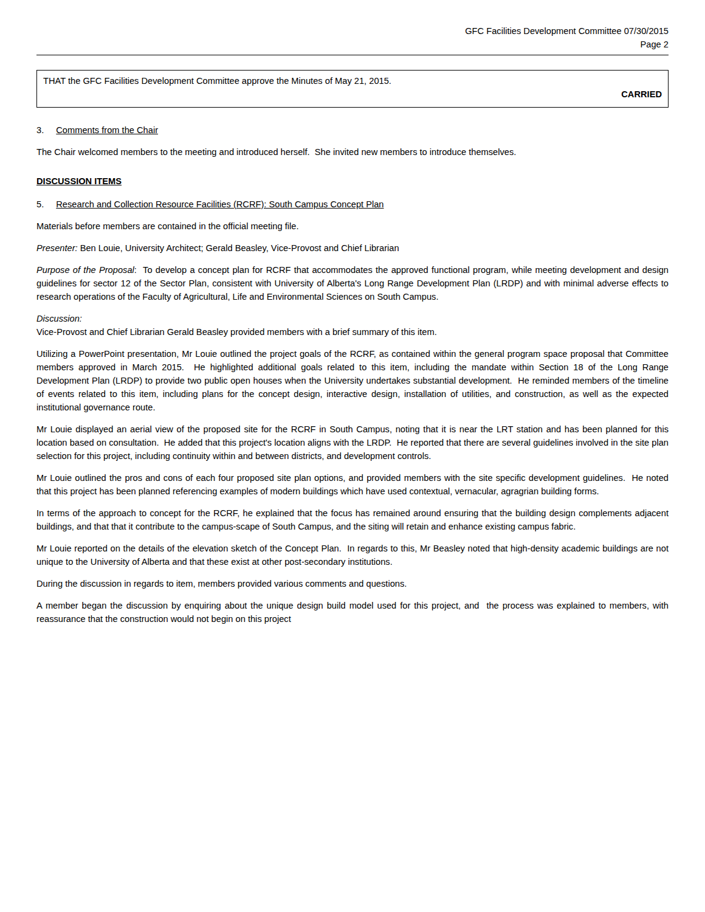GFC Facilities Development Committee 07/30/2015 Page 2
THAT the GFC Facilities Development Committee approve the Minutes of May 21, 2015.
CARRIED
3. Comments from the Chair
The Chair welcomed members to the meeting and introduced herself. She invited new members to introduce themselves.
DISCUSSION ITEMS
5. Research and Collection Resource Facilities (RCRF): South Campus Concept Plan
Materials before members are contained in the official meeting file.
Presenter: Ben Louie, University Architect; Gerald Beasley, Vice-Provost and Chief Librarian
Purpose of the Proposal: To develop a concept plan for RCRF that accommodates the approved functional program, while meeting development and design guidelines for sector 12 of the Sector Plan, consistent with University of Alberta's Long Range Development Plan (LRDP) and with minimal adverse effects to research operations of the Faculty of Agricultural, Life and Environmental Sciences on South Campus.
Discussion:
Vice-Provost and Chief Librarian Gerald Beasley provided members with a brief summary of this item.
Utilizing a PowerPoint presentation, Mr Louie outlined the project goals of the RCRF, as contained within the general program space proposal that Committee members approved in March 2015. He highlighted additional goals related to this item, including the mandate within Section 18 of the Long Range Development Plan (LRDP) to provide two public open houses when the University undertakes substantial development. He reminded members of the timeline of events related to this item, including plans for the concept design, interactive design, installation of utilities, and construction, as well as the expected institutional governance route.
Mr Louie displayed an aerial view of the proposed site for the RCRF in South Campus, noting that it is near the LRT station and has been planned for this location based on consultation. He added that this project's location aligns with the LRDP. He reported that there are several guidelines involved in the site plan selection for this project, including continuity within and between districts, and development controls.
Mr Louie outlined the pros and cons of each four proposed site plan options, and provided members with the site specific development guidelines. He noted that this project has been planned referencing examples of modern buildings which have used contextual, vernacular, agragrian building forms.
In terms of the approach to concept for the RCRF, he explained that the focus has remained around ensuring that the building design complements adjacent buildings, and that that it contribute to the campus-scape of South Campus, and the siting will retain and enhance existing campus fabric.
Mr Louie reported on the details of the elevation sketch of the Concept Plan. In regards to this, Mr Beasley noted that high-density academic buildings are not unique to the University of Alberta and that these exist at other post-secondary institutions.
During the discussion in regards to item, members provided various comments and questions.
A member began the discussion by enquiring about the unique design build model used for this project, and the process was explained to members, with reassurance that the construction would not begin on this project